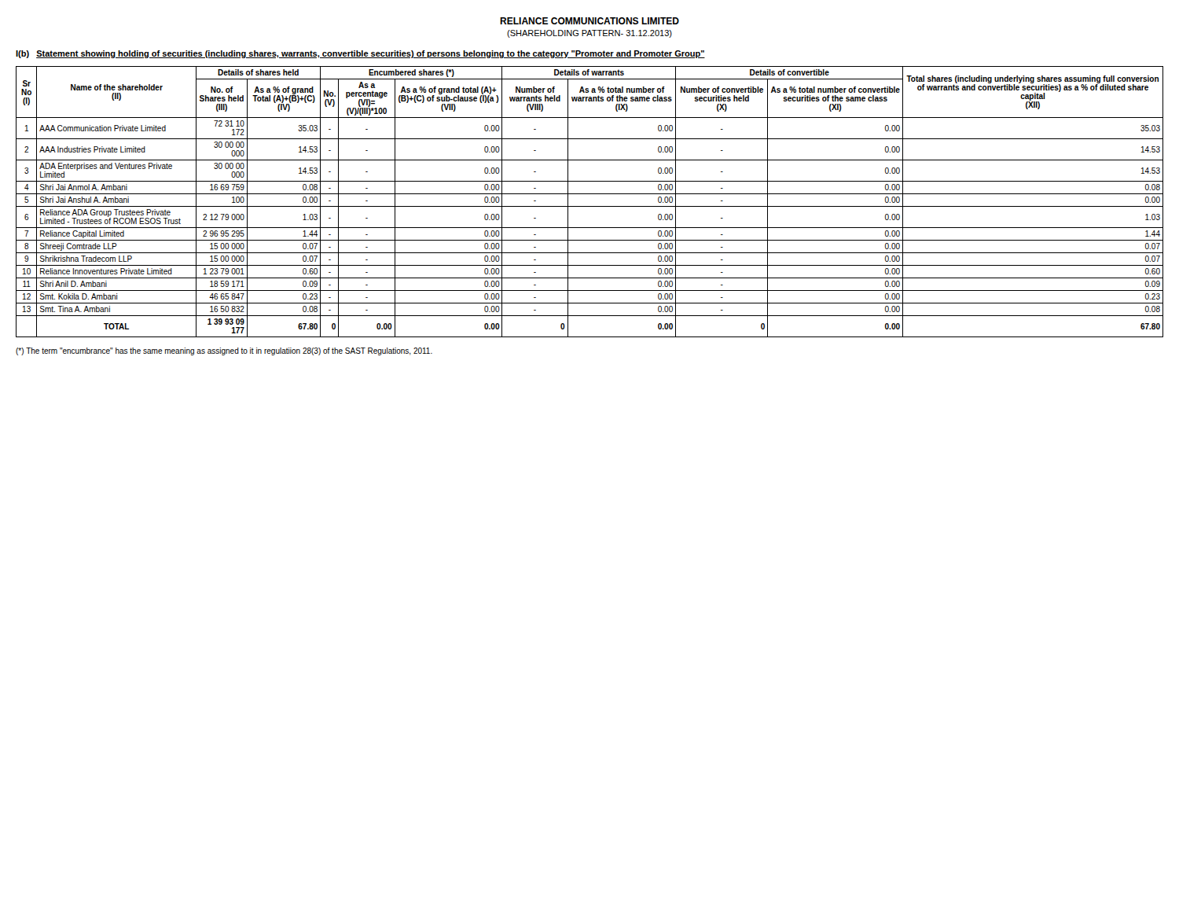RELIANCE COMMUNICATIONS LIMITED
(SHAREHOLDING PATTERN- 31.12.2013)
I(b) Statement showing holding of securities (including shares, warrants, convertible securities) of persons belonging to the category "Promoter and Promoter Group"
| Sr No (I) | Name of the shareholder (II) | Details of shares held | Encumbered shares (*) | Details of warrants | Details of convertible | Total shares (including underlying shares assuming full conversion of warrants and convertible securities) as a % of diluted share capital (XII) |
| --- | --- | --- | --- | --- | --- | --- |
| No. of Shares held (III) | As a % of grand Total (A)+(B)+(C) (IV) | No. (V) | As a percentage (VI)=(V)/(III)*100 | As a % of grand total (A)+(B)+(C) of sub-clause (I)(a ) (VII) | Number of warrants held (VIII) | As a % total number of warrants of the same class (IX) | Number of convertible securities held (X) | As a % total number of convertible securities of the same class (XI) |
| 1 | AAA Communication Private Limited | 72 31 10 172 | 35.03 | - | - | 0.00 | - | 0.00 | - | 0.00 | 35.03 |
| 2 | AAA Industries Private Limited | 30 00 00 000 | 14.53 | - | - | 0.00 | - | 0.00 | - | 0.00 | 14.53 |
| 3 | ADA Enterprises and Ventures Private Limited | 30 00 00 000 | 14.53 | - | - | 0.00 | - | 0.00 | - | 0.00 | 14.53 |
| 4 | Shri Jai Anmol A. Ambani | 16 69 759 | 0.08 | - | - | 0.00 | - | 0.00 | - | 0.00 | 0.08 |
| 5 | Shri Jai Anshul A. Ambani | 100 | 0.00 | - | - | 0.00 | - | 0.00 | - | 0.00 | 0.00 |
| 6 | Reliance ADA Group Trustees Private Limited - Trustees of RCOM ESOS Trust | 2 12 79 000 | 1.03 | - | - | 0.00 | - | 0.00 | - | 0.00 | 1.03 |
| 7 | Reliance Capital Limited | 2 96 95 295 | 1.44 | - | - | 0.00 | - | 0.00 | - | 0.00 | 1.44 |
| 8 | Shreeji Comtrade LLP | 15 00 000 | 0.07 | - | - | 0.00 | - | 0.00 | - | 0.00 | 0.07 |
| 9 | Shrikrishna Tradecom LLP | 15 00 000 | 0.07 | - | - | 0.00 | - | 0.00 | - | 0.00 | 0.07 |
| 10 | Reliance Innoventures Private Limited | 1 23 79 001 | 0.60 | - | - | 0.00 | - | 0.00 | - | 0.00 | 0.60 |
| 11 | Shri Anil D. Ambani | 18 59 171 | 0.09 | - | - | 0.00 | - | 0.00 | - | 0.00 | 0.09 |
| 12 | Smt. Kokila D. Ambani | 46 65 847 | 0.23 | - | - | 0.00 | - | 0.00 | - | 0.00 | 0.23 |
| 13 | Smt. Tina A. Ambani | 16 50 832 | 0.08 | - | - | 0.00 | - | 0.00 | - | 0.00 | 0.08 |
| | TOTAL | 1 39 93 09 177 | 67.80 | 0 | 0.00 | 0.00 | 0 | 0.00 | 0 | 0.00 | 67.80 |
(*) The term "encumbrance" has the same meaning as assigned to it in regulatiion 28(3) of the SAST Regulations, 2011.